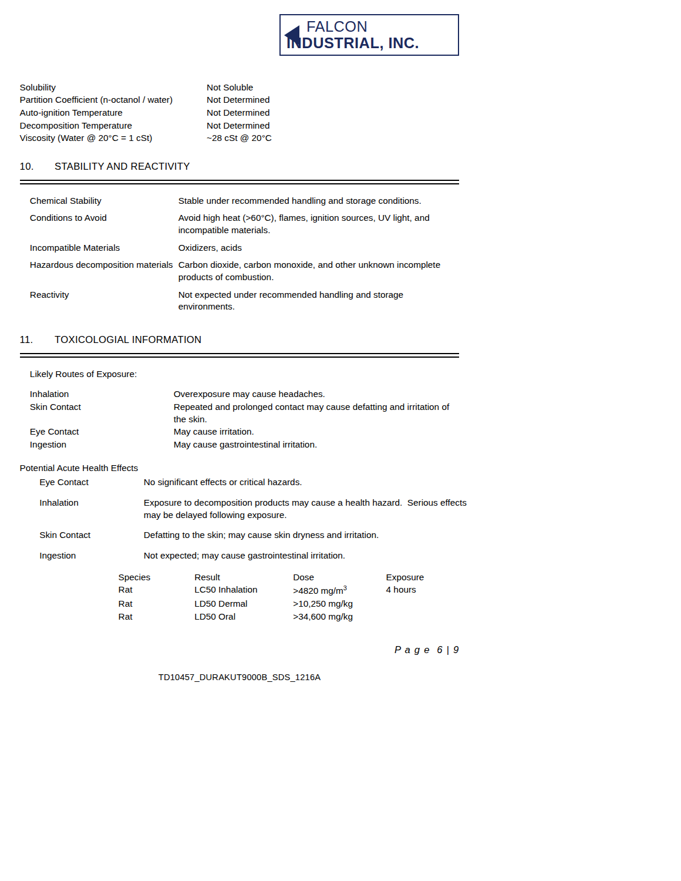FALCON
INDUSTRIAL, INC.
| Solubility | Not Soluble |
| Partition Coefficient (n-octanol / water) | Not Determined |
| Auto-ignition Temperature | Not Determined |
| Decomposition Temperature | Not Determined |
| Viscosity (Water @ 20°C = 1 cSt) | ~28 cSt @ 20°C |
10. STABILITY AND REACTIVITY
| Chemical Stability | Stable under recommended handling and storage conditions. |
| Conditions to Avoid | Avoid high heat (>60°C), flames, ignition sources, UV light, and incompatible materials. |
| Incompatible Materials | Oxidizers, acids |
| Hazardous decomposition materials | Carbon dioxide, carbon monoxide, and other unknown incomplete products of combustion. |
| Reactivity | Not expected under recommended handling and storage environments. |
11. TOXICOLOGIAL INFORMATION
Likely Routes of Exposure:
| Inhalation | Overexposure may cause headaches. |
| Skin Contact | Repeated and prolonged contact may cause defatting and irritation of the skin. |
| Eye Contact | May cause irritation. |
| Ingestion | May cause gastrointestinal irritation. |
Potential Acute Health Effects
| Eye Contact | No significant effects or critical hazards. |
| Inhalation | Exposure to decomposition products may cause a health hazard. Serious effects may be delayed following exposure. |
| Skin Contact | Defatting to the skin; may cause skin dryness and irritation. |
| Ingestion | Not expected; may cause gastrointestinal irritation. |
| Species | Result | Dose | Exposure |
| Rat | LC50 Inhalation | >4820 mg/m 3 | 4 hours |
| Rat | LD50 Dermal | >10,250 mg/kg | |
| Rat | LD50 Oral | >34,600 mg/kg | |
P a g e 6 | 9
TD10457_DURAKUT9000B_SDS_1216A